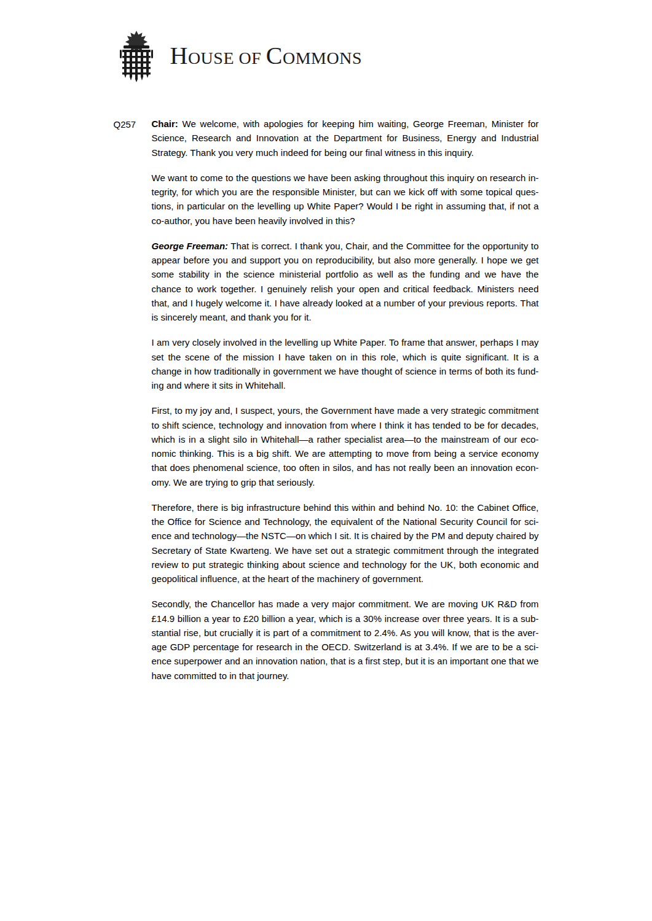HOUSE OF COMMONS
Q257
Chair: We welcome, with apologies for keeping him waiting, George Freeman, Minister for Science, Research and Innovation at the Department for Business, Energy and Industrial Strategy. Thank you very much indeed for being our final witness in this inquiry.
We want to come to the questions we have been asking throughout this inquiry on research integrity, for which you are the responsible Minister, but can we kick off with some topical questions, in particular on the levelling up White Paper? Would I be right in assuming that, if not a co-author, you have been heavily involved in this?
George Freeman: That is correct. I thank you, Chair, and the Committee for the opportunity to appear before you and support you on reproducibility, but also more generally. I hope we get some stability in the science ministerial portfolio as well as the funding and we have the chance to work together. I genuinely relish your open and critical feedback. Ministers need that, and I hugely welcome it. I have already looked at a number of your previous reports. That is sincerely meant, and thank you for it.
I am very closely involved in the levelling up White Paper. To frame that answer, perhaps I may set the scene of the mission I have taken on in this role, which is quite significant. It is a change in how traditionally in government we have thought of science in terms of both its funding and where it sits in Whitehall.
First, to my joy and, I suspect, yours, the Government have made a very strategic commitment to shift science, technology and innovation from where I think it has tended to be for decades, which is in a slight silo in Whitehall—a rather specialist area—to the mainstream of our economic thinking. This is a big shift. We are attempting to move from being a service economy that does phenomenal science, too often in silos, and has not really been an innovation economy. We are trying to grip that seriously.
Therefore, there is big infrastructure behind this within and behind No. 10: the Cabinet Office, the Office for Science and Technology, the equivalent of the National Security Council for science and technology—the NSTC—on which I sit. It is chaired by the PM and deputy chaired by Secretary of State Kwarteng. We have set out a strategic commitment through the integrated review to put strategic thinking about science and technology for the UK, both economic and geopolitical influence, at the heart of the machinery of government.
Secondly, the Chancellor has made a very major commitment. We are moving UK R&D from £14.9 billion a year to £20 billion a year, which is a 30% increase over three years. It is a substantial rise, but crucially it is part of a commitment to 2.4%. As you will know, that is the average GDP percentage for research in the OECD. Switzerland is at 3.4%. If we are to be a science superpower and an innovation nation, that is a first step, but it is an important one that we have committed to in that journey.